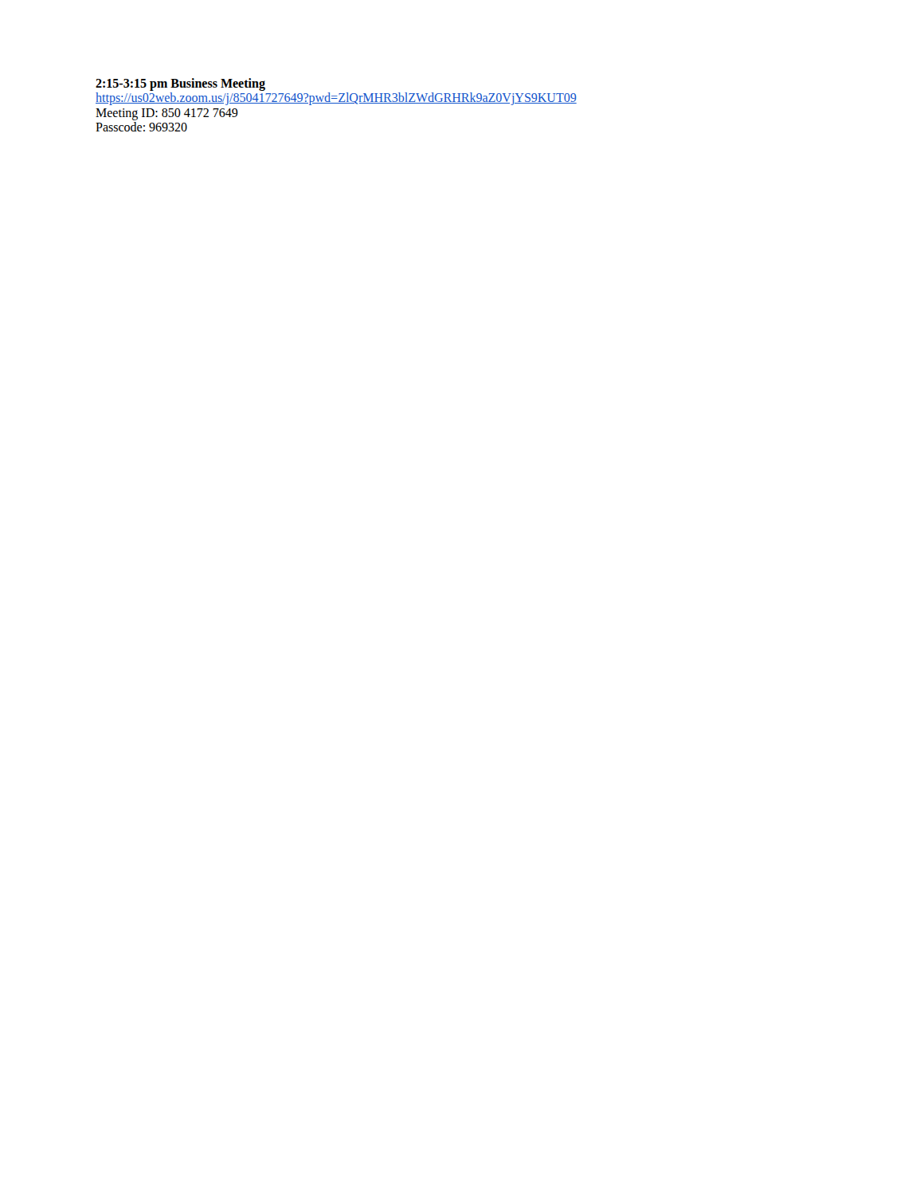2:15-3:15 pm Business Meeting
https://us02web.zoom.us/j/85041727649?pwd=ZlQrMHR3blZWdGRHRk9aZ0VjYS9KUT09
Meeting ID: 850 4172 7649
Passcode: 969320